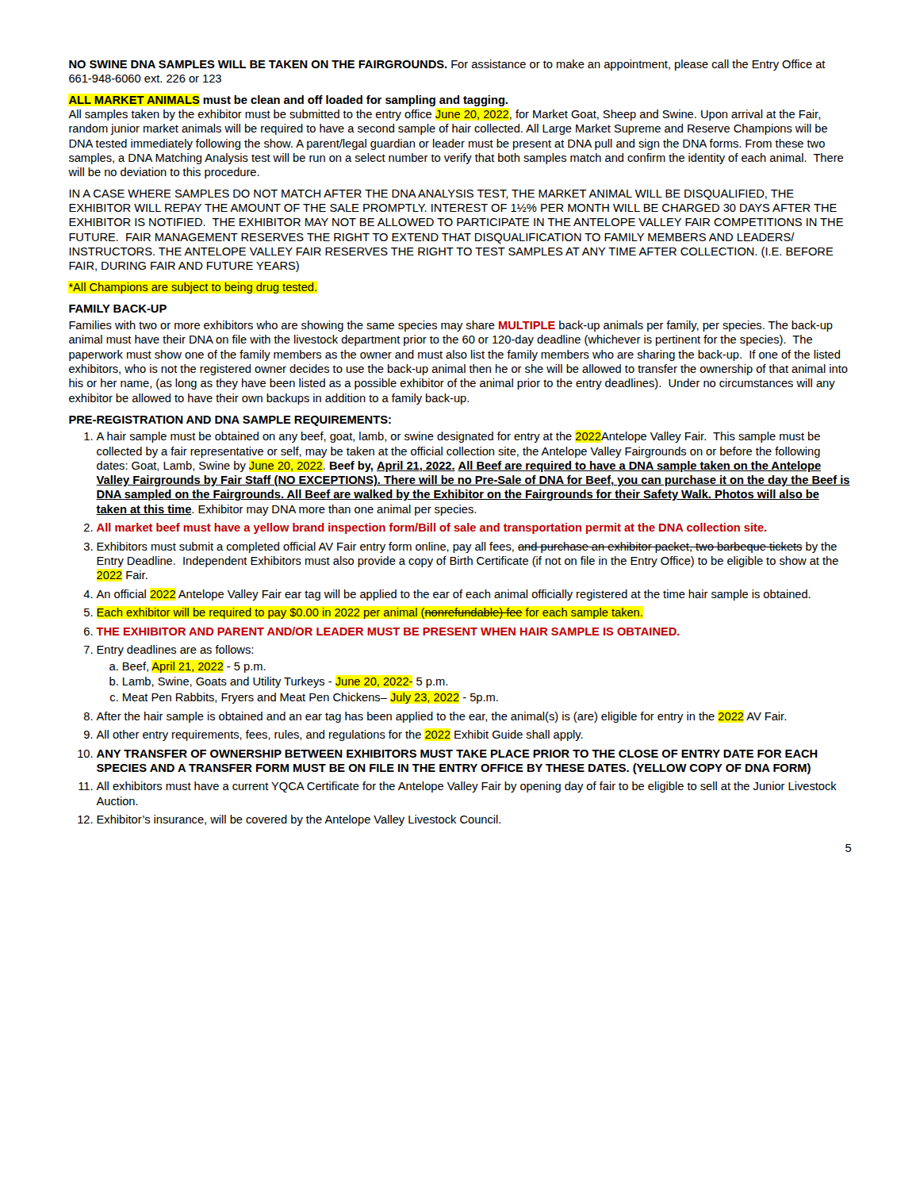NO SWINE DNA SAMPLES WILL BE TAKEN ON THE FAIRGROUNDS. For assistance or to make an appointment, please call the Entry Office at 661-948-6060 ext. 226 or 123
ALL MARKET ANIMALS must be clean and off loaded for sampling and tagging.
All samples taken by the exhibitor must be submitted to the entry office June 20, 2022, for Market Goat, Sheep and Swine. Upon arrival at the Fair, random junior market animals will be required to have a second sample of hair collected. All Large Market Supreme and Reserve Champions will be DNA tested immediately following the show. A parent/legal guardian or leader must be present at DNA pull and sign the DNA forms. From these two samples, a DNA Matching Analysis test will be run on a select number to verify that both samples match and confirm the identity of each animal. There will be no deviation to this procedure.
IN A CASE WHERE SAMPLES DO NOT MATCH AFTER THE DNA ANALYSIS TEST, THE MARKET ANIMAL WILL BE DISQUALIFIED, THE EXHIBITOR WILL REPAY THE AMOUNT OF THE SALE PROMPTLY. INTEREST OF 1½% PER MONTH WILL BE CHARGED 30 DAYS AFTER THE EXHIBITOR IS NOTIFIED. THE EXHIBITOR MAY NOT BE ALLOWED TO PARTICIPATE IN THE ANTELOPE VALLEY FAIR COMPETITIONS IN THE FUTURE. FAIR MANAGEMENT RESERVES THE RIGHT TO EXTEND THAT DISQUALIFICATION TO FAMILY MEMBERS AND LEADERS/ INSTRUCTORS. THE ANTELOPE VALLEY FAIR RESERVES THE RIGHT TO TEST SAMPLES AT ANY TIME AFTER COLLECTION. (I.E. BEFORE FAIR, DURING FAIR AND FUTURE YEARS)
*All Champions are subject to being drug tested.
FAMILY BACK-UP
Families with two or more exhibitors who are showing the same species may share MULTIPLE back-up animals per family, per species. The back-up animal must have their DNA on file with the livestock department prior to the 60 or 120-day deadline (whichever is pertinent for the species). The paperwork must show one of the family members as the owner and must also list the family members who are sharing the back-up. If one of the listed exhibitors, who is not the registered owner decides to use the back-up animal then he or she will be allowed to transfer the ownership of that animal into his or her name, (as long as they have been listed as a possible exhibitor of the animal prior to the entry deadlines). Under no circumstances will any exhibitor be allowed to have their own backups in addition to a family back-up.
PRE-REGISTRATION AND DNA SAMPLE REQUIREMENTS:
A hair sample must be obtained on any beef, goat, lamb, or swine designated for entry at the 2022 Antelope Valley Fair. This sample must be collected by a fair representative or self, may be taken at the official collection site, the Antelope Valley Fairgrounds on or before the following dates: Goat, Lamb, Swine by June 20, 2022. Beef by, April 21, 2022. All Beef are required to have a DNA sample taken on the Antelope Valley Fairgrounds by Fair Staff (NO EXCEPTIONS). There will be no Pre-Sale of DNA for Beef, you can purchase it on the day the Beef is DNA sampled on the Fairgrounds. All Beef are walked by the Exhibitor on the Fairgrounds for their Safety Walk. Photos will also be taken at this time. Exhibitor may DNA more than one animal per species.
All market beef must have a yellow brand inspection form/Bill of sale and transportation permit at the DNA collection site.
Exhibitors must submit a completed official AV Fair entry form online, pay all fees, and purchase an exhibitor packet, two barbeque tickets by the Entry Deadline. Independent Exhibitors must also provide a copy of Birth Certificate (if not on file in the Entry Office) to be eligible to show at the 2022 Fair.
An official 2022 Antelope Valley Fair ear tag will be applied to the ear of each animal officially registered at the time hair sample is obtained.
Each exhibitor will be required to pay $0.00 in 2022 per animal (nonrefundable) fee for each sample taken.
THE EXHIBITOR AND PARENT AND/OR LEADER MUST BE PRESENT WHEN HAIR SAMPLE IS OBTAINED.
Entry deadlines are as follows:
Beef, April 21, 2022 - 5 p.m.
Lamb, Swine, Goats and Utility Turkeys - June 20, 2022- 5 p.m.
Meat Pen Rabbits, Fryers and Meat Pen Chickens– July 23, 2022 - 5p.m.
After the hair sample is obtained and an ear tag has been applied to the ear, the animal(s) is (are) eligible for entry in the 2022 AV Fair.
All other entry requirements, fees, rules, and regulations for the 2022 Exhibit Guide shall apply.
ANY TRANSFER OF OWNERSHIP BETWEEN EXHIBITORS MUST TAKE PLACE PRIOR TO THE CLOSE OF ENTRY DATE FOR EACH SPECIES AND A TRANSFER FORM MUST BE ON FILE IN THE ENTRY OFFICE BY THESE DATES. (YELLOW COPY OF DNA FORM)
All exhibitors must have a current YQCA Certificate for the Antelope Valley Fair by opening day of fair to be eligible to sell at the Junior Livestock Auction.
Exhibitor’s insurance, will be covered by the Antelope Valley Livestock Council.
5